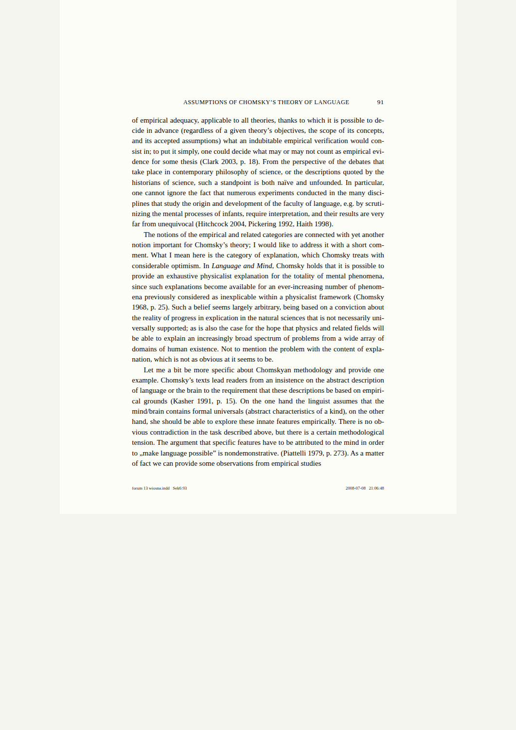ASSUMPTIONS OF CHOMSKY’S THEORY OF LANGUAGE 91
of empirical adequacy, applicable to all theories, thanks to which it is possible to decide in advance (regardless of a given theory’s objectives, the scope of its concepts, and its accepted assumptions) what an indubitable empirical verification would consist in; to put it simply, one could decide what may or may not count as empirical evidence for some thesis (Clark 2003, p. 18). From the perspective of the debates that take place in contemporary philosophy of science, or the descriptions quoted by the historians of science, such a standpoint is both naïve and unfounded. In particular, one cannot ignore the fact that numerous experiments conducted in the many disciplines that study the origin and development of the faculty of language, e.g. by scrutinizing the mental processes of infants, require interpretation, and their results are very far from unequivocal (Hitchcock 2004, Pickering 1992, Haith 1998).
The notions of the empirical and related categories are connected with yet another notion important for Chomsky’s theory; I would like to address it with a short comment. What I mean here is the category of explanation, which Chomsky treats with considerable optimism. In Language and Mind, Chomsky holds that it is possible to provide an exhaustive physicalist explanation for the totality of mental phenomena, since such explanations become available for an ever-increasing number of phenomena previously considered as inexplicable within a physicalist framework (Chomsky 1968, p. 25). Such a belief seems largely arbitrary, being based on a conviction about the reality of progress in explication in the natural sciences that is not necessarily universally supported; as is also the case for the hope that physics and related fields will be able to explain an increasingly broad spectrum of problems from a wide array of domains of human existence. Not to mention the problem with the content of explanation, which is not as obvious at it seems to be.
Let me a bit be more specific about Chomskyan methodology and provide one example. Chomsky’s texts lead readers from an insistence on the abstract description of language or the brain to the requirement that these descriptions be based on empirical grounds (Kasher 1991, p. 15). On the one hand the linguist assumes that the mind/brain contains formal universals (abstract characteristics of a kind), on the other hand, she should be able to explore these innate features empirically. There is no obvious contradiction in the task described above, but there is a certain methodological tension. The argument that specific features have to be attributed to the mind in order to „make language possible” is nondemonstrative. (Piattelli 1979, p. 273). As a matter of fact we can provide some observations from empirical studies
forum 13 wiosna.indd Sek6:93 2008-07-08 21:06:48